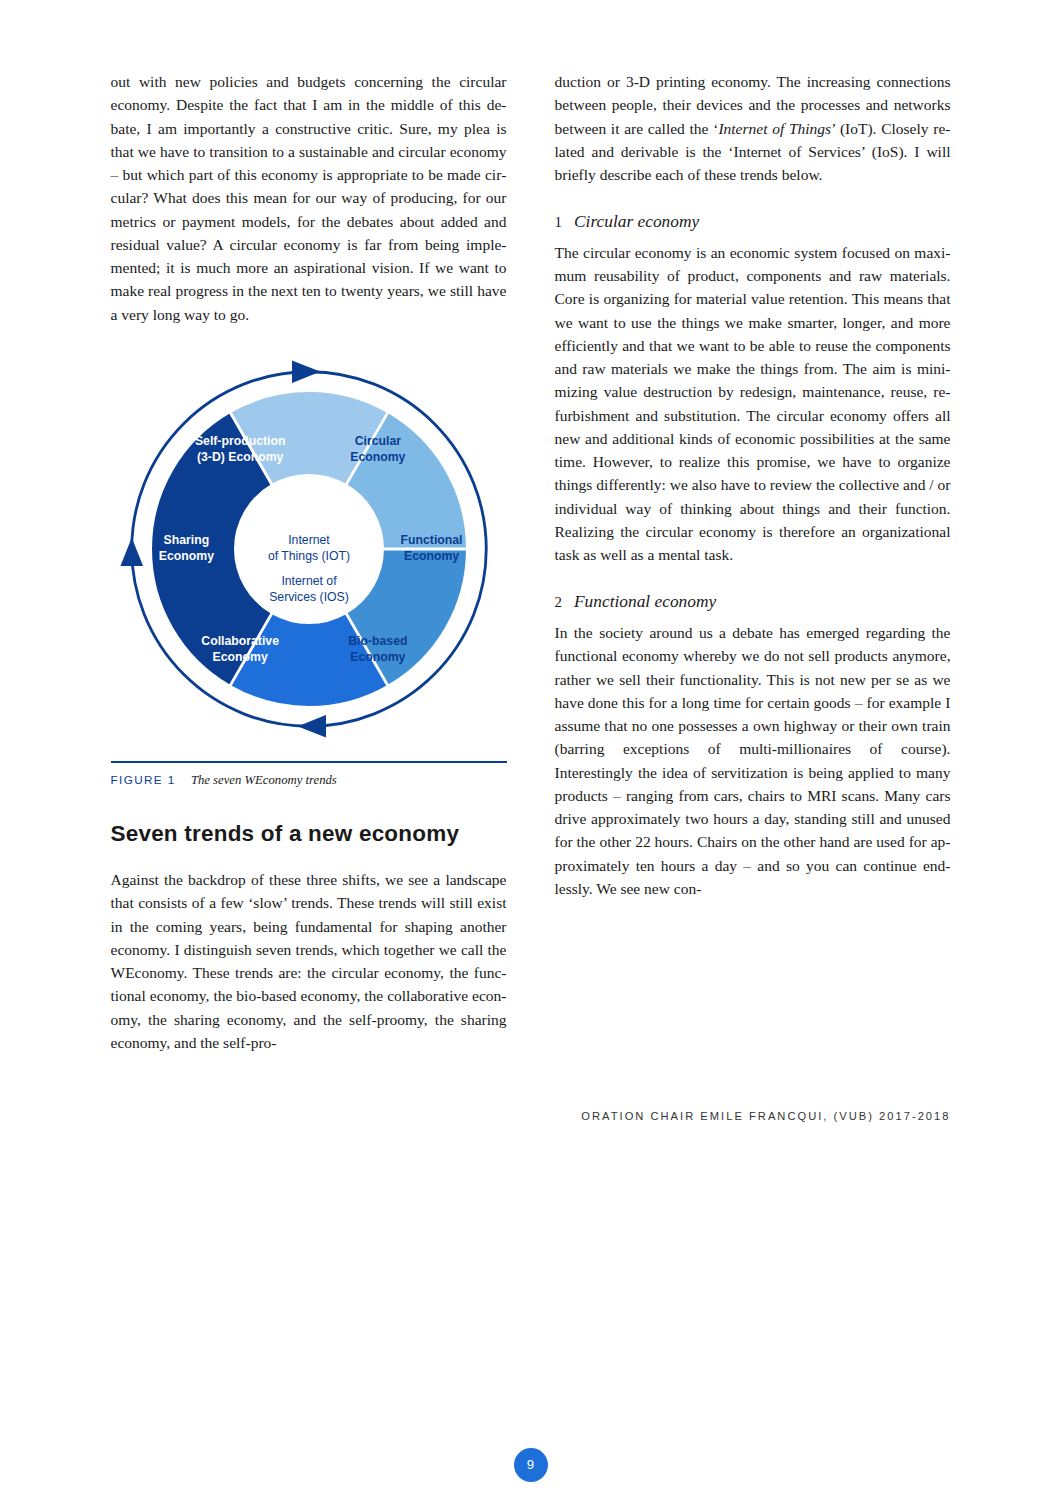out with new policies and budgets concerning the circular economy. Despite the fact that I am in the middle of this debate, I am importantly a constructive critic. Sure, my plea is that we have to transition to a sustainable and circular economy – but which part of this economy is appropriate to be made circular? What does this mean for our way of producing, for our metrics or payment models, for the debates about added and residual value? A circular economy is far from being implemented; it is much more an aspirational vision. If we want to make real progress in the next ten to twenty years, we still have a very long way to go.
Internet of Things (IOT) Internet of Services (IOS) Circular Economy Functional Economy Bio-based Economy Collaborative Economy Sharing Economy Self-production (3-D) Economy
Figure 1 The seven WEconomy trends
Seven trends of a new economy
Against the backdrop of these three shifts, we see a landscape that consists of a few ‘slow’ trends. These trends will still exist in the coming years, being fundamental for shaping another economy. I distinguish seven trends, which together we call the WEconomy. These trends are: the circular economy, the functional economy, the bio-based economy, the collaborative economy, the sharing economy, and the self-pro­omy, the sharing economy, and the self-pro-
duction or 3-D printing economy. The increasing connections between people, their devices and the processes and networks between it are called the ‘Internet of Things’ (IoT). Closely related and derivable is the ‘Internet of Services’ (IoS). I will briefly describe each of these trends below.
1 Circular economy
The circular economy is an economic system focused on maximum reusability of product, components and raw materials. Core is organizing for material value retention. This means that we want to use the things we make smarter, longer, and more efficiently and that we want to be able to reuse the components and raw materials we make the things from. The aim is minimizing value destruction by redesign, maintenance, reuse, refurbishment and substitution. The circular economy offers all new and additional kinds of economic possibilities at the same time. However, to realize this promise, we have to organize things differently: we also have to review the collective and / or individual way of thinking about things and their function. Realizing the circular economy is therefore an organizational task as well as a mental task.
2 Functional economy
In the society around us a debate has emerged regarding the functional economy whereby we do not sell products anymore, rather we sell their functionality. This is not new per se as we have done this for a long time for certain goods – for example I assume that no one possesses a own highway or their own train (barring exceptions of multi-millionaires of course). Interestingly the idea of servitization is being applied to many products – ranging from cars, chairs to MRI scans. Many cars drive approximately two hours a day, standing still and unused for the other 22 hours. Chairs on the other hand are used for approximately ten hours a day – and so you can continue endlessly. We see new con-
Oration Chair Emile Francqui, (VUB) 2017-2018
9